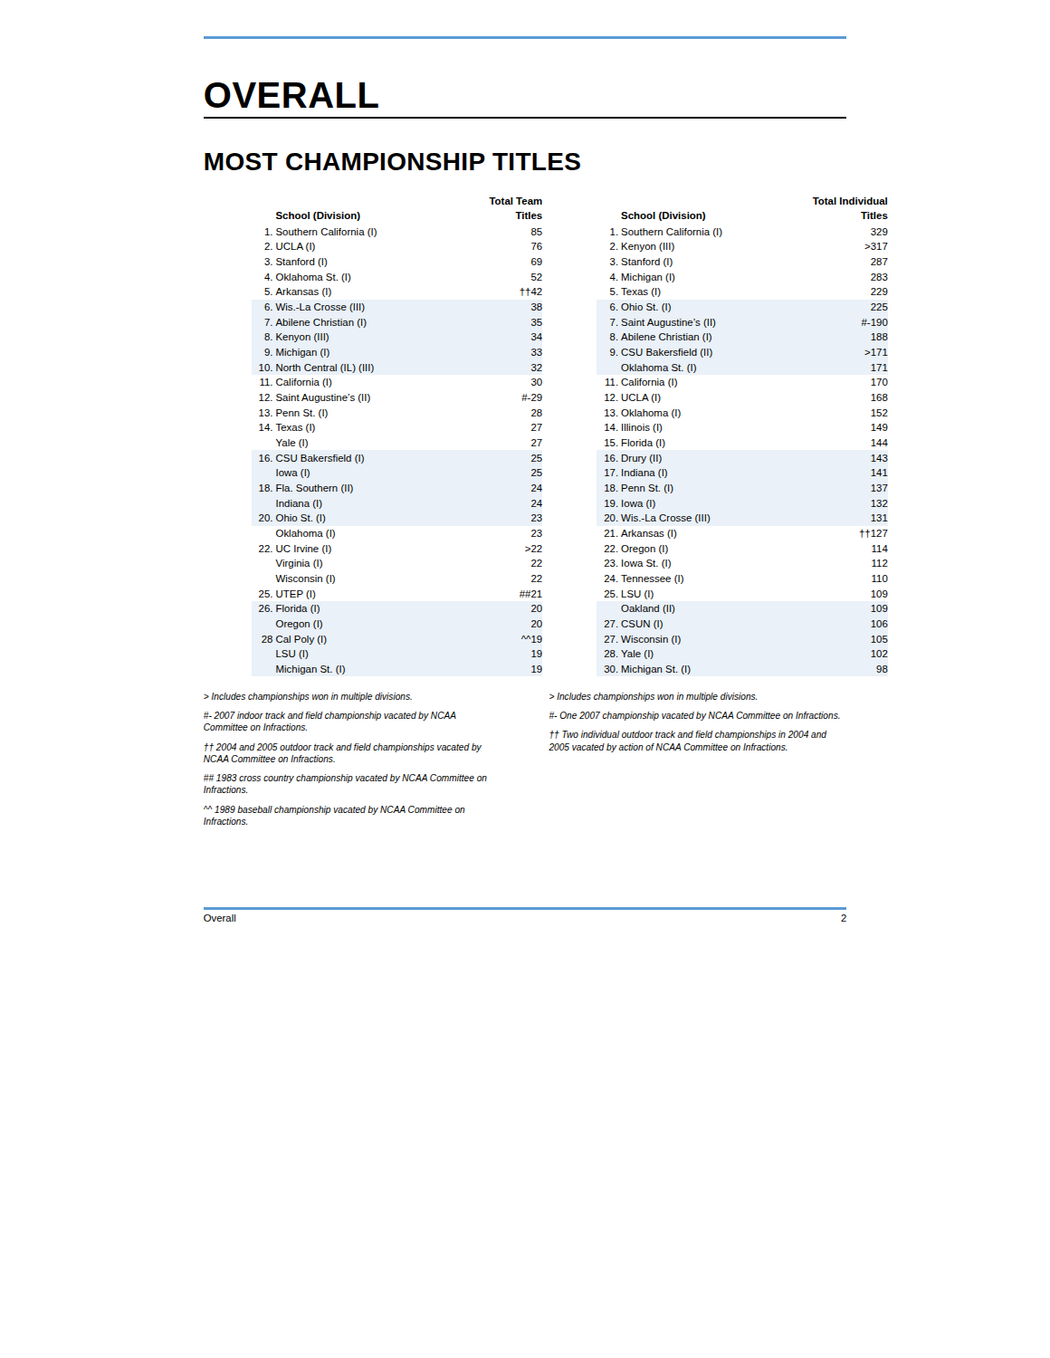OVERALL
MOST CHAMPIONSHIP TITLES
| | School (Division) | Total Team Titles |
| --- | --- | --- |
| 1. | Southern California (I) | 85 |
| 2. | UCLA (I) | 76 |
| 3. | Stanford (I) | 69 |
| 4. | Oklahoma St. (I) | 52 |
| 5. | Arkansas (I) | ††42 |
| 6. | Wis.-La Crosse (III) | 38 |
| 7. | Abilene Christian (I) | 35 |
| 8. | Kenyon (III) | 34 |
| 9. | Michigan (I) | 33 |
| 10. | North Central (IL) (III) | 32 |
| 11. | California (I) | 30 |
| 12. | Saint Augustine’s (II) | #-29 |
| 13. | Penn St. (I) | 28 |
| 14. | Texas (I) | 27 |
| | Yale (I) | 27 |
| 16. | CSU Bakersfield (I) | 25 |
| | Iowa (I) | 25 |
| 18. | Fla. Southern (II) | 24 |
| | Indiana (I) | 24 |
| 20. | Ohio St. (I) | 23 |
| | Oklahoma (I) | 23 |
| 22. | UC Irvine (I) | >22 |
| | Virginia (I) | 22 |
| | Wisconsin (I) | 22 |
| 25. | UTEP (I) | ##21 |
| 26. | Florida (I) | 20 |
| | Oregon (I) | 20 |
| 28 | Cal Poly (I) | ^^19 |
| | LSU (I) | 19 |
| | Michigan St. (I) | 19 |
> Includes championships won in multiple divisions.
#- 2007 indoor track and field championship vacated by NCAA Committee on Infractions.
†† 2004 and 2005 outdoor track and field championships vacated by NCAA Committee on Infractions.
## 1983 cross country championship vacated by NCAA Committee on Infractions.
^^ 1989 baseball championship vacated by NCAA Committee on Infractions.
| | School (Division) | Total Individual Titles |
| --- | --- | --- |
| 1. | Southern California (I) | 329 |
| 2. | Kenyon (III) | >317 |
| 3. | Stanford (I) | 287 |
| 4. | Michigan (I) | 283 |
| 5. | Texas (I) | 229 |
| 6. | Ohio St. (I) | 225 |
| 7. | Saint Augustine’s (II) | #-190 |
| 8. | Abilene Christian (I) | 188 |
| 9. | CSU Bakersfield (II) | >171 |
| | Oklahoma St. (I) | 171 |
| 11. | California (I) | 170 |
| 12. | UCLA (I) | 168 |
| 13. | Oklahoma (I) | 152 |
| 14. | Illinois (I) | 149 |
| 15. | Florida (I) | 144 |
| 16. | Drury (II) | 143 |
| 17. | Indiana (I) | 141 |
| 18. | Penn St. (I) | 137 |
| 19. | Iowa (I) | 132 |
| 20. | Wis.-La Crosse (III) | 131 |
| 21. | Arkansas (I) | ††127 |
| 22. | Oregon (I) | 114 |
| 23. | Iowa St. (I) | 112 |
| 24. | Tennessee (I) | 110 |
| 25. | LSU (I) | 109 |
| | Oakland (II) | 109 |
| 27. | CSUN (I) | 106 |
| 27. | Wisconsin (I) | 105 |
| 28. | Yale (I) | 102 |
| 30. | Michigan St. (I) | 98 |
> Includes championships won in multiple divisions.
#- One 2007 championship vacated by NCAA Committee on Infractions.
†† Two individual outdoor track and field championships in 2004 and 2005 vacated by action of NCAA Committee on Infractions.
Overall 2